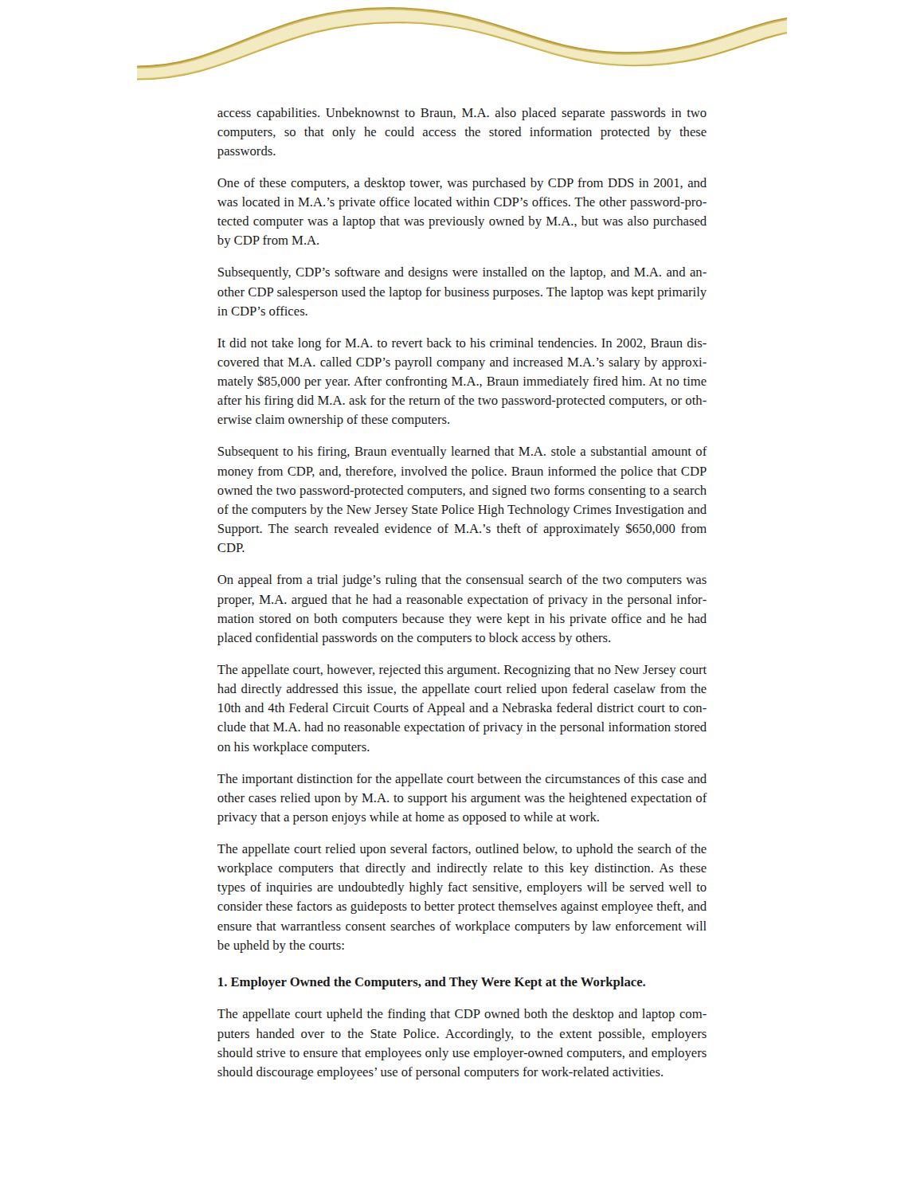access capabilities. Unbeknownst to Braun, M.A. also placed separate passwords in two computers, so that only he could access the stored information protected by these passwords.
One of these computers, a desktop tower, was purchased by CDP from DDS in 2001, and was located in M.A.’s private office located within CDP’s offices. The other password-protected computer was a laptop that was previously owned by M.A., but was also purchased by CDP from M.A.
Subsequently, CDP’s software and designs were installed on the laptop, and M.A. and another CDP salesperson used the laptop for business purposes. The laptop was kept primarily in CDP’s offices.
It did not take long for M.A. to revert back to his criminal tendencies. In 2002, Braun discovered that M.A. called CDP’s payroll company and increased M.A.’s salary by approximately $85,000 per year. After confronting M.A., Braun immediately fired him. At no time after his firing did M.A. ask for the return of the two password-protected computers, or otherwise claim ownership of these computers.
Subsequent to his firing, Braun eventually learned that M.A. stole a substantial amount of money from CDP, and, therefore, involved the police. Braun informed the police that CDP owned the two password-protected computers, and signed two forms consenting to a search of the computers by the New Jersey State Police High Technology Crimes Investigation and Support. The search revealed evidence of M.A.’s theft of approximately $650,000 from CDP.
On appeal from a trial judge’s ruling that the consensual search of the two computers was proper, M.A. argued that he had a reasonable expectation of privacy in the personal information stored on both computers because they were kept in his private office and he had placed confidential passwords on the computers to block access by others.
The appellate court, however, rejected this argument. Recognizing that no New Jersey court had directly addressed this issue, the appellate court relied upon federal caselaw from the 10th and 4th Federal Circuit Courts of Appeal and a Nebraska federal district court to conclude that M.A. had no reasonable expectation of privacy in the personal information stored on his workplace computers.
The important distinction for the appellate court between the circumstances of this case and other cases relied upon by M.A. to support his argument was the heightened expectation of privacy that a person enjoys while at home as opposed to while at work.
The appellate court relied upon several factors, outlined below, to uphold the search of the workplace computers that directly and indirectly relate to this key distinction. As these types of inquiries are undoubtedly highly fact sensitive, employers will be served well to consider these factors as guideposts to better protect themselves against employee theft, and ensure that warrantless consent searches of workplace computers by law enforcement will be upheld by the courts:
1. Employer Owned the Computers, and They Were Kept at the Workplace.
The appellate court upheld the finding that CDP owned both the desktop and laptop computers handed over to the State Police. Accordingly, to the extent possible, employers should strive to ensure that employees only use employer-owned computers, and employers should discourage employees’ use of personal computers for work-related activities.